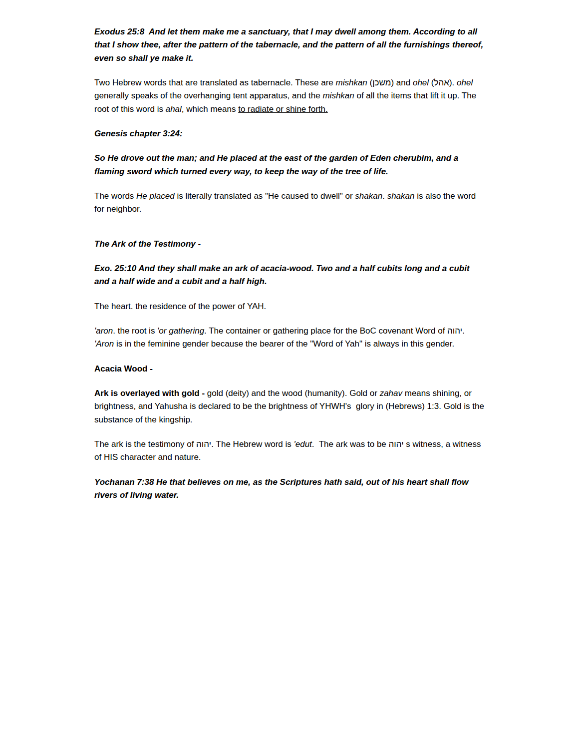Exodus 25:8 And let them make me a sanctuary, that I may dwell among them. According to all that I show thee, after the pattern of the tabernacle, and the pattern of all the furnishings thereof, even so shall ye make it.
Two Hebrew words that are translated as tabernacle. These are mishkan (משכן) and ohel (אהל). ohel generally speaks of the overhanging tent apparatus, and the mishkan of all the items that lift it up. The root of this word is ahal, which means to radiate or shine forth.
Genesis chapter 3:24:
So He drove out the man; and He placed at the east of the garden of Eden cherubim, and a flaming sword which turned every way, to keep the way of the tree of life.
The words He placed is literally translated as "He caused to dwell" or shakan. shakan is also the word for neighbor.
The Ark of the Testimony -
Exo. 25:10 And they shall make an ark of acacia-wood. Two and a half cubits long and a cubit and a half wide and a cubit and a half high.
The heart. the residence of the power of YAH.
'aron. the root is 'or gathering. The container or gathering place for the BoC covenant Word of יהוה. 'Aron is in the feminine gender because the bearer of the "Word of Yah" is always in this gender.
Acacia Wood -
Ark is overlayed with gold - gold (deity) and the wood (humanity). Gold or zahav means shining, or brightness, and Yahusha is declared to be the brightness of YHWH's glory in (Hebrews) 1:3. Gold is the substance of the kingship.
The ark is the testimony of יהוה. The Hebrew word is 'edut. The ark was to be יהוה s witness, a witness of HIS character and nature.
Yochanan 7:38 He that believes on me, as the Scriptures hath said, out of his heart shall flow rivers of living water.